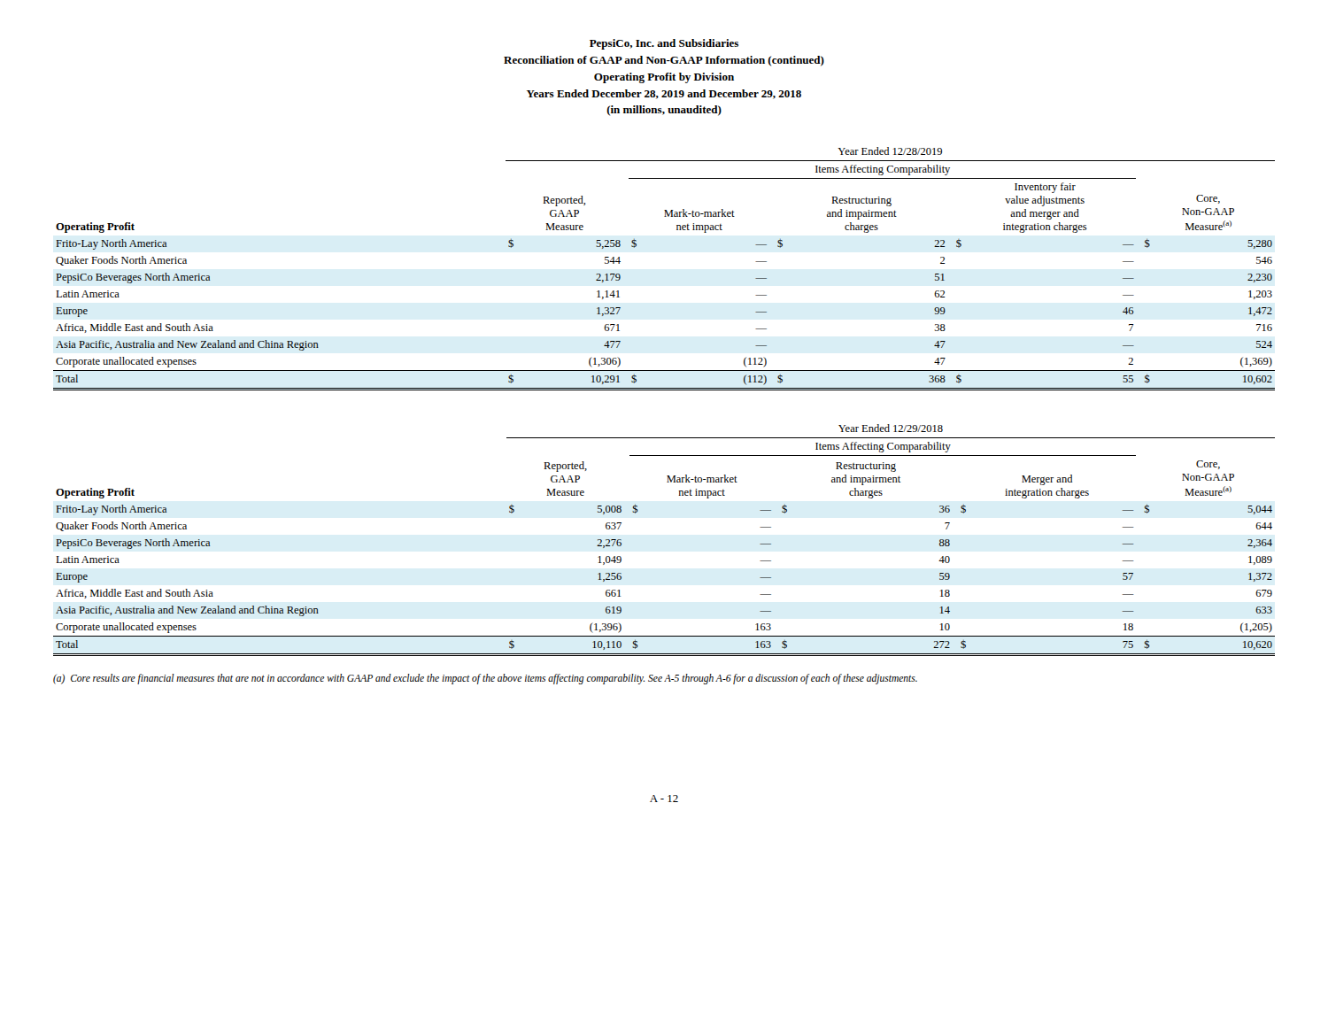PepsiCo, Inc. and Subsidiaries
Reconciliation of GAAP and Non-GAAP Information (continued)
Operating Profit by Division
Years Ended December 28, 2019 and December 29, 2018
(in millions, unaudited)
| | | Year Ended 12/28/2019 |
| | | | | Items Affecting Comparability | | |
| Operating Profit | | Reported, GAAP Measure | | Mark-to-market net impact | | Restructuring and impairment charges | | Inventory fair value adjustments and merger and integration charges | | Core, Non-GAAP Measure (a) |
| Frito-Lay North America | | $ | 5,258 | | $ | — | | $ | 22 | | $ | — | | $ | 5,280 |
| Quaker Foods North America | | | 544 | | | — | | | 2 | | | — | | | 546 |
| PepsiCo Beverages North America | | | 2,179 | | | — | | | 51 | | | — | | | 2,230 |
| Latin America | | | 1,141 | | | — | | | 62 | | | — | | | 1,203 |
| Europe | | | 1,327 | | | — | | | 99 | | | 46 | | | 1,472 |
| Africa, Middle East and South Asia | | | 671 | | | — | | | 38 | | | 7 | | | 716 |
| Asia Pacific, Australia and New Zealand and China Region | | | 477 | | | — | | | 47 | | | — | | | 524 |
| Corporate unallocated expenses | | | (1,306) | | | (112) | | | 47 | | | 2 | | | (1,369) |
| Total | | $ | 10,291 | | $ | (112) | | $ | 368 | | $ | 55 | | $ | 10,602 |
| | | Year Ended 12/29/2018 |
| | | | | Items Affecting Comparability | | |
| Operating Profit | | Reported, GAAP Measure | | Mark-to-market net impact | | Restructuring and impairment charges | | Merger and integration charges | | Core, Non-GAAP Measure (a) |
| Frito-Lay North America | | $ | 5,008 | | $ | — | | $ | 36 | | $ | — | | $ | 5,044 |
| Quaker Foods North America | | | 637 | | | — | | | 7 | | | — | | | 644 |
| PepsiCo Beverages North America | | | 2,276 | | | — | | | 88 | | | — | | | 2,364 |
| Latin America | | | 1,049 | | | — | | | 40 | | | — | | | 1,089 |
| Europe | | | 1,256 | | | — | | | 59 | | | 57 | | | 1,372 |
| Africa, Middle East and South Asia | | | 661 | | | — | | | 18 | | | — | | | 679 |
| Asia Pacific, Australia and New Zealand and China Region | | | 619 | | | — | | | 14 | | | — | | | 633 |
| Corporate unallocated expenses | | | (1,396) | | | 163 | | | 10 | | | 18 | | | (1,205) |
| Total | | $ | 10,110 | | $ | 163 | | $ | 272 | | $ | 75 | | $ | 10,620 |
(a) Core results are financial measures that are not in accordance with GAAP and exclude the impact of the above items affecting comparability. See A-5 through A-6 for a discussion of each of these adjustments.
A - 12